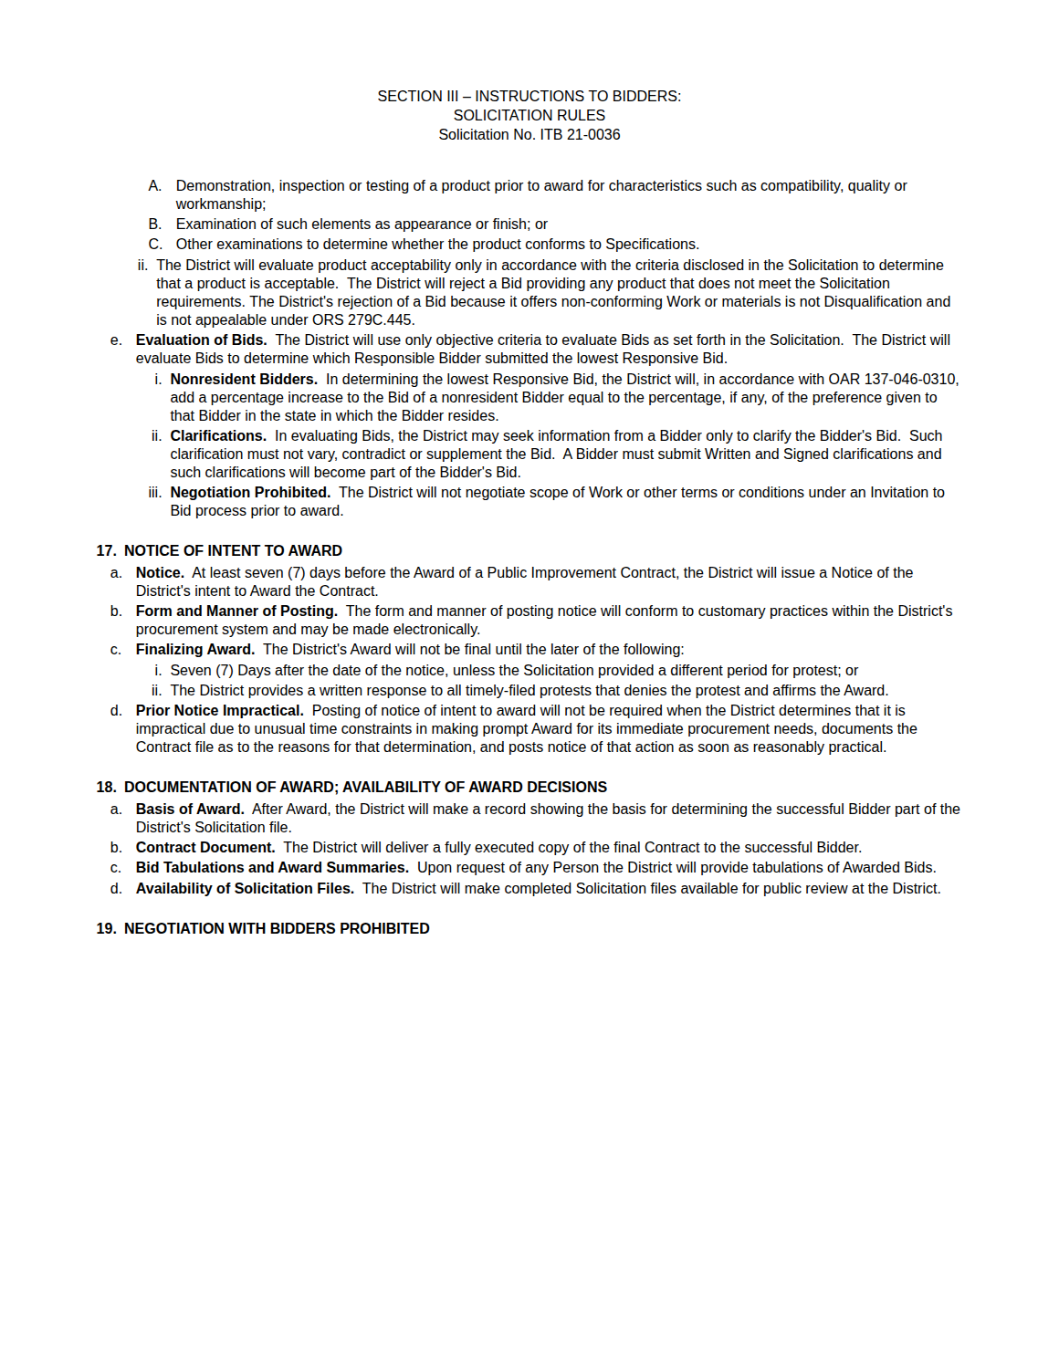SECTION III – INSTRUCTIONS TO BIDDERS:
SOLICITATION RULES
Solicitation No. ITB 21-0036
A. Demonstration, inspection or testing of a product prior to award for characteristics such as compatibility, quality or workmanship;
B. Examination of such elements as appearance or finish; or
C. Other examinations to determine whether the product conforms to Specifications.
ii. The District will evaluate product acceptability only in accordance with the criteria disclosed in the Solicitation to determine that a product is acceptable. The District will reject a Bid providing any product that does not meet the Solicitation requirements. The District's rejection of a Bid because it offers non-conforming Work or materials is not Disqualification and is not appealable under ORS 279C.445.
e. Evaluation of Bids. The District will use only objective criteria to evaluate Bids as set forth in the Solicitation. The District will evaluate Bids to determine which Responsible Bidder submitted the lowest Responsive Bid.
i. Nonresident Bidders. In determining the lowest Responsive Bid, the District will, in accordance with OAR 137-046-0310, add a percentage increase to the Bid of a nonresident Bidder equal to the percentage, if any, of the preference given to that Bidder in the state in which the Bidder resides.
ii. Clarifications. In evaluating Bids, the District may seek information from a Bidder only to clarify the Bidder's Bid. Such clarification must not vary, contradict or supplement the Bid. A Bidder must submit Written and Signed clarifications and such clarifications will become part of the Bidder's Bid.
iii. Negotiation Prohibited. The District will not negotiate scope of Work or other terms or conditions under an Invitation to Bid process prior to award.
17. NOTICE OF INTENT TO AWARD
a. Notice. At least seven (7) days before the Award of a Public Improvement Contract, the District will issue a Notice of the District's intent to Award the Contract.
b. Form and Manner of Posting. The form and manner of posting notice will conform to customary practices within the District's procurement system and may be made electronically.
c. Finalizing Award. The District's Award will not be final until the later of the following:
i. Seven (7) Days after the date of the notice, unless the Solicitation provided a different period for protest; or
ii. The District provides a written response to all timely-filed protests that denies the protest and affirms the Award.
d. Prior Notice Impractical. Posting of notice of intent to award will not be required when the District determines that it is impractical due to unusual time constraints in making prompt Award for its immediate procurement needs, documents the Contract file as to the reasons for that determination, and posts notice of that action as soon as reasonably practical.
18. DOCUMENTATION OF AWARD; AVAILABILITY OF AWARD DECISIONS
a. Basis of Award. After Award, the District will make a record showing the basis for determining the successful Bidder part of the District's Solicitation file.
b. Contract Document. The District will deliver a fully executed copy of the final Contract to the successful Bidder.
c. Bid Tabulations and Award Summaries. Upon request of any Person the District will provide tabulations of Awarded Bids.
d. Availability of Solicitation Files. The District will make completed Solicitation files available for public review at the District.
19. NEGOTIATION WITH BIDDERS PROHIBITED